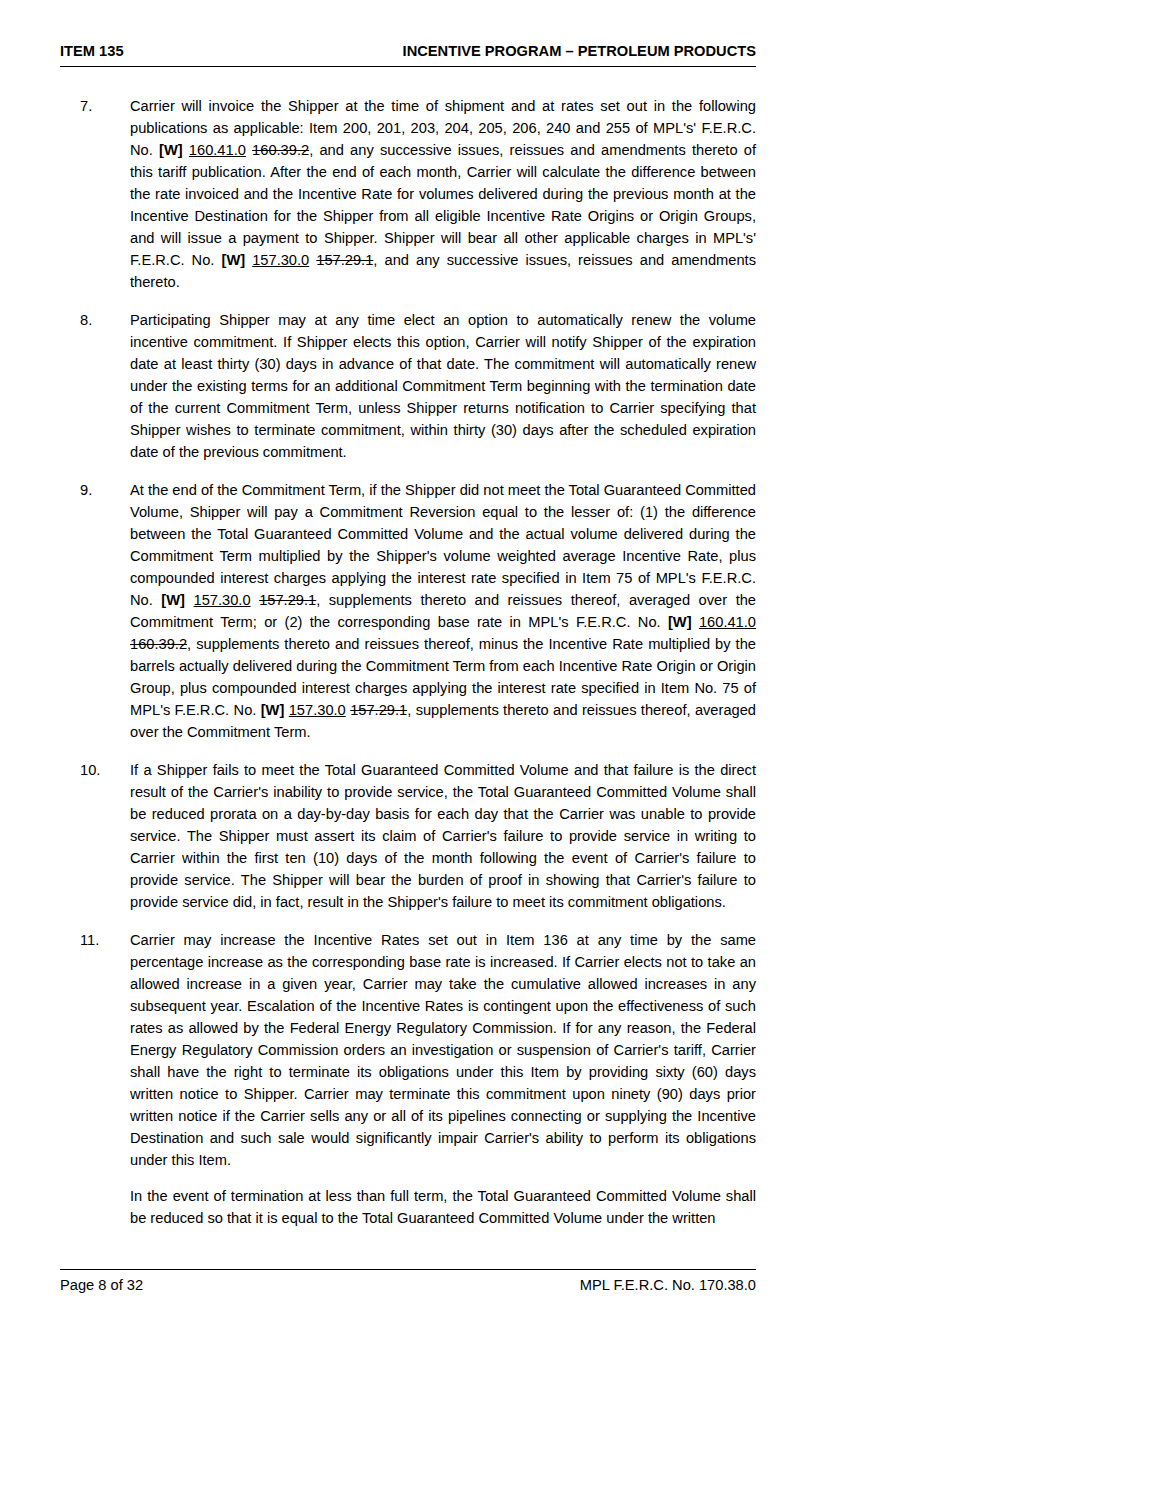ITEM 135
INCENTIVE PROGRAM – PETROLEUM PRODUCTS
Carrier will invoice the Shipper at the time of shipment and at rates set out in the following publications as applicable: Item 200, 201, 203, 204, 205, 206, 240 and 255 of MPL's' F.E.R.C. No. [W] 160.41.0 160.39.2, and any successive issues, reissues and amendments thereto of this tariff publication. After the end of each month, Carrier will calculate the difference between the rate invoiced and the Incentive Rate for volumes delivered during the previous month at the Incentive Destination for the Shipper from all eligible Incentive Rate Origins or Origin Groups, and will issue a payment to Shipper. Shipper will bear all other applicable charges in MPL's' F.E.R.C. No. [W] 157.30.0 157.29.1, and any successive issues, reissues and amendments thereto.
Participating Shipper may at any time elect an option to automatically renew the volume incentive commitment. If Shipper elects this option, Carrier will notify Shipper of the expiration date at least thirty (30) days in advance of that date. The commitment will automatically renew under the existing terms for an additional Commitment Term beginning with the termination date of the current Commitment Term, unless Shipper returns notification to Carrier specifying that Shipper wishes to terminate commitment, within thirty (30) days after the scheduled expiration date of the previous commitment.
At the end of the Commitment Term, if the Shipper did not meet the Total Guaranteed Committed Volume, Shipper will pay a Commitment Reversion equal to the lesser of: (1) the difference between the Total Guaranteed Committed Volume and the actual volume delivered during the Commitment Term multiplied by the Shipper's volume weighted average Incentive Rate, plus compounded interest charges applying the interest rate specified in Item 75 of MPL's F.E.R.C. No. [W] 157.30.0 157.29.1, supplements thereto and reissues thereof, averaged over the Commitment Term; or (2) the corresponding base rate in MPL's F.E.R.C. No. [W] 160.41.0 160.39.2, supplements thereto and reissues thereof, minus the Incentive Rate multiplied by the barrels actually delivered during the Commitment Term from each Incentive Rate Origin or Origin Group, plus compounded interest charges applying the interest rate specified in Item No. 75 of MPL's F.E.R.C. No. [W] 157.30.0 157.29.1, supplements thereto and reissues thereof, averaged over the Commitment Term.
If a Shipper fails to meet the Total Guaranteed Committed Volume and that failure is the direct result of the Carrier's inability to provide service, the Total Guaranteed Committed Volume shall be reduced prorata on a day-by-day basis for each day that the Carrier was unable to provide service. The Shipper must assert its claim of Carrier's failure to provide service in writing to Carrier within the first ten (10) days of the month following the event of Carrier's failure to provide service. The Shipper will bear the burden of proof in showing that Carrier's failure to provide service did, in fact, result in the Shipper's failure to meet its commitment obligations.
Carrier may increase the Incentive Rates set out in Item 136 at any time by the same percentage increase as the corresponding base rate is increased. If Carrier elects not to take an allowed increase in a given year, Carrier may take the cumulative allowed increases in any subsequent year. Escalation of the Incentive Rates is contingent upon the effectiveness of such rates as allowed by the Federal Energy Regulatory Commission. If for any reason, the Federal Energy Regulatory Commission orders an investigation or suspension of Carrier's tariff, Carrier shall have the right to terminate its obligations under this Item by providing sixty (60) days written notice to Shipper. Carrier may terminate this commitment upon ninety (90) days prior written notice if the Carrier sells any or all of its pipelines connecting or supplying the Incentive Destination and such sale would significantly impair Carrier's ability to perform its obligations under this Item.
In the event of termination at less than full term, the Total Guaranteed Committed Volume shall be reduced so that it is equal to the Total Guaranteed Committed Volume under the written
Page 8 of 32
MPL F.E.R.C. No. 170.38.0